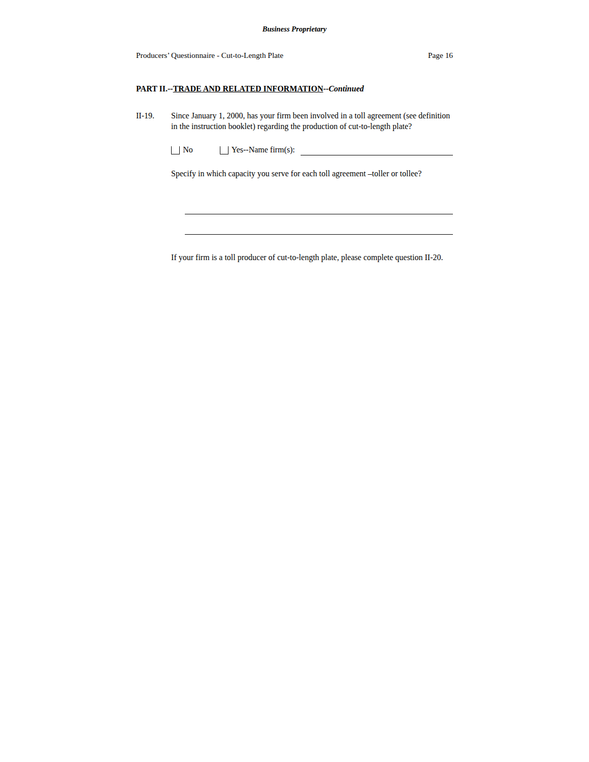Business Proprietary
Producers’ Questionnaire - Cut-to-Length Plate
Page 16
PART II.--TRADE AND RELATED INFORMATION--Continued
II-19.
Since January 1, 2000, has your firm been involved in a toll agreement (see definition in the instruction booklet) regarding the production of cut-to-length plate?
No Yes--Name firm(s):
Specify in which capacity you serve for each toll agreement –toller or tollee?
If your firm is a toll producer of cut-to-length plate, please complete question II-20.